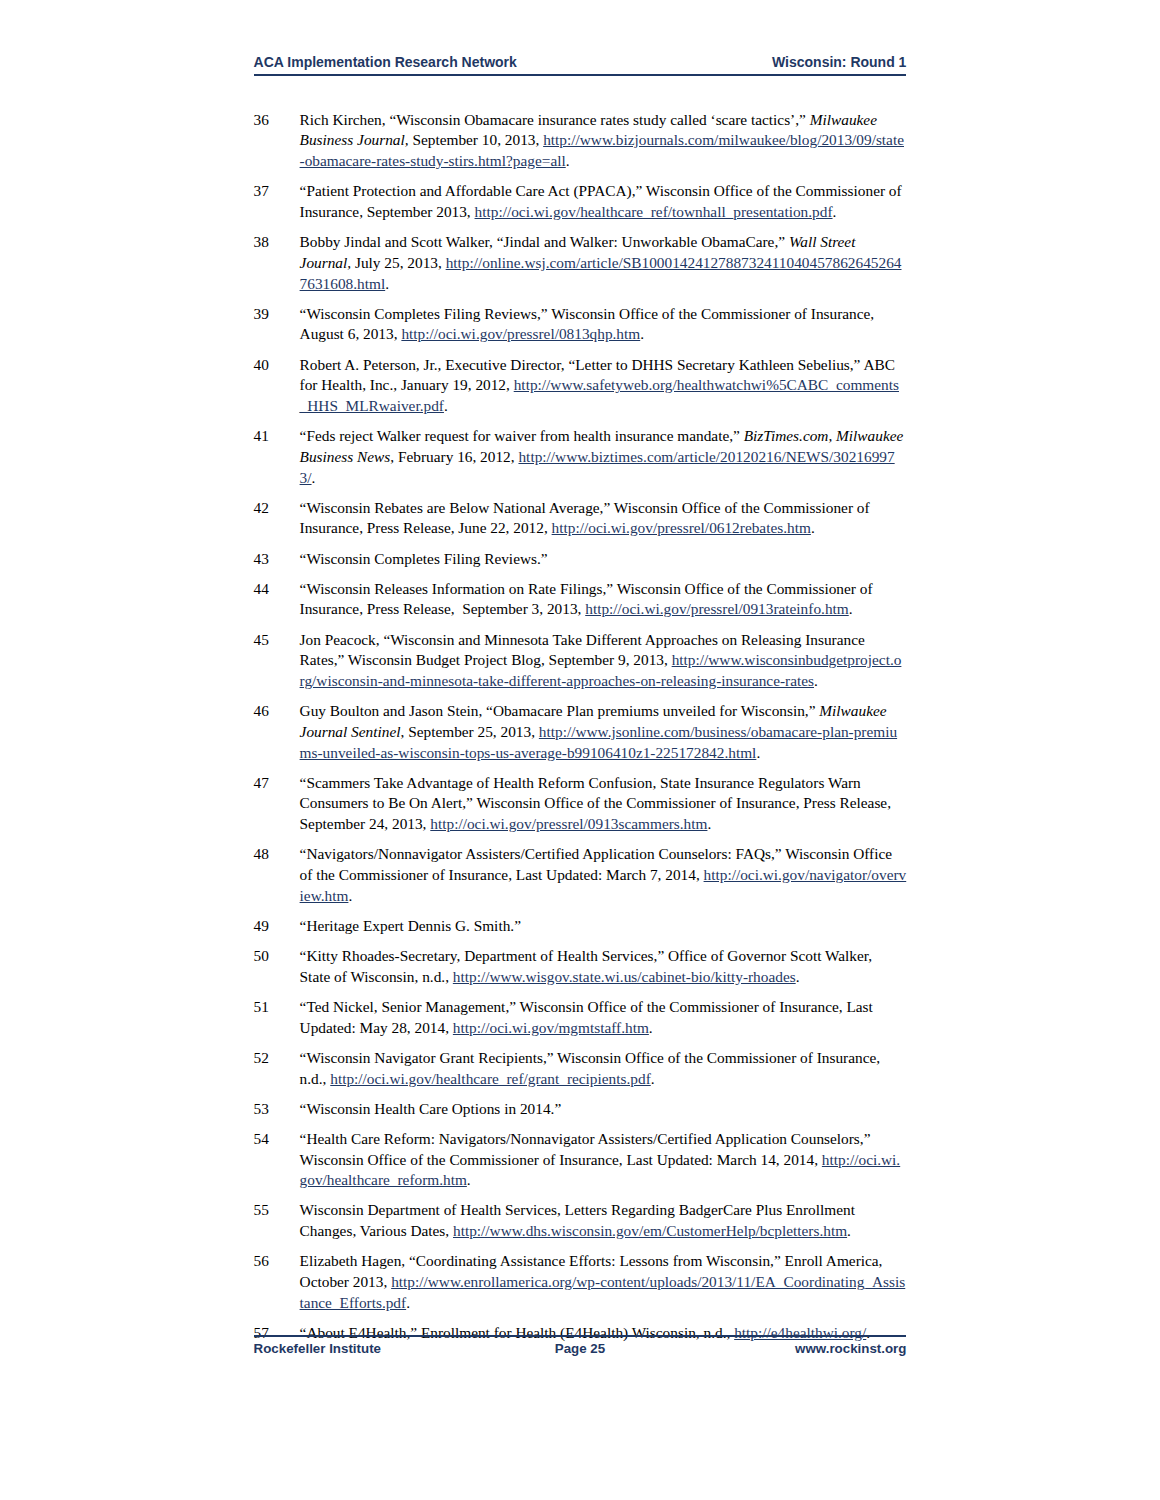ACA Implementation Research Network
Wisconsin: Round 1
36 Rich Kirchen, “Wisconsin Obamacare insurance rates study called ‘scare tactics’,” Milwaukee Business Journal, September 10, 2013, http://www.bizjournals.com/milwaukee/blog/2013/09/state-obamacare-rates-study-stirs.html?page=all.
37 “Patient Protection and Affordable Care Act (PPACA),” Wisconsin Office of the Commissioner of Insurance, September 2013, http://oci.wi.gov/healthcare_ref/townhall_presentation.pdf.
38 Bobby Jindal and Scott Walker, “Jindal and Walker: Unworkable ObamaCare,” Wall Street Journal, July 25, 2013, http://online.wsj.com/article/SB10001424127887324110404578626452647631608.html.
39 “Wisconsin Completes Filing Reviews,” Wisconsin Office of the Commissioner of Insurance, August 6, 2013, http://oci.wi.gov/pressrel/0813qhp.htm.
40 Robert A. Peterson, Jr., Executive Director, “Letter to DHHS Secretary Kathleen Sebelius,” ABC for Health, Inc., January 19, 2012, http://www.safetyweb.org/healthwatchwi%5CABC_comments_HHS_MLRwaiver.pdf.
41 “Feds reject Walker request for waiver from health insurance mandate,” BizTimes.com, Milwaukee Business News, February 16, 2012, http://www.biztimes.com/article/20120216/NEWS/302169973/.
42 “Wisconsin Rebates are Below National Average,” Wisconsin Office of the Commissioner of Insurance, Press Release, June 22, 2012, http://oci.wi.gov/pressrel/0612rebates.htm.
43 “Wisconsin Completes Filing Reviews.”
44 “Wisconsin Releases Information on Rate Filings,” Wisconsin Office of the Commissioner of Insurance, Press Release, September 3, 2013, http://oci.wi.gov/pressrel/0913rateinfo.htm.
45 Jon Peacock, “Wisconsin and Minnesota Take Different Approaches on Releasing Insurance Rates,” Wisconsin Budget Project Blog, September 9, 2013, http://www.wisconsinbudgetproject.org/wisconsin-and-minnesota-take-different-approaches-on-releasing-insurance-rates.
46 Guy Boulton and Jason Stein, “Obamacare Plan premiums unveiled for Wisconsin,” Milwaukee Journal Sentinel, September 25, 2013, http://www.jsonline.com/business/obamacare-plan-premiums-unveiled-as-wisconsin-tops-us-average-b99106410z1-225172842.html.
47 “Scammers Take Advantage of Health Reform Confusion, State Insurance Regulators Warn Consumers to Be On Alert,” Wisconsin Office of the Commissioner of Insurance, Press Release, September 24, 2013, http://oci.wi.gov/pressrel/0913scammers.htm.
48 “Navigators/Nonnavigator Assisters/Certified Application Counselors: FAQs,” Wisconsin Office of the Commissioner of Insurance, Last Updated: March 7, 2014, http://oci.wi.gov/navigator/overview.htm.
49 “Heritage Expert Dennis G. Smith.”
50 “Kitty Rhoades-Secretary, Department of Health Services,” Office of Governor Scott Walker, State of Wisconsin, n.d., http://www.wisgov.state.wi.us/cabinet-bio/kitty-rhoades.
51 “Ted Nickel, Senior Management,” Wisconsin Office of the Commissioner of Insurance, Last Updated: May 28, 2014, http://oci.wi.gov/mgmtstaff.htm.
52 “Wisconsin Navigator Grant Recipients,” Wisconsin Office of the Commissioner of Insurance, n.d., http://oci.wi.gov/healthcare_ref/grant_recipients.pdf.
53 “Wisconsin Health Care Options in 2014.”
54 “Health Care Reform: Navigators/Nonnavigator Assisters/Certified Application Counselors,” Wisconsin Office of the Commissioner of Insurance, Last Updated: March 14, 2014, http://oci.wi.gov/healthcare_reform.htm.
55 Wisconsin Department of Health Services, Letters Regarding BadgerCare Plus Enrollment Changes, Various Dates, http://www.dhs.wisconsin.gov/em/CustomerHelp/bcpletters.htm.
56 Elizabeth Hagen, “Coordinating Assistance Efforts: Lessons from Wisconsin,” Enroll America, October 2013, http://www.enrollamerica.org/wp-content/uploads/2013/11/EA_Coordinating_Assistance_Efforts.pdf.
57 “About E4Health,” Enrollment for Health (E4Health) Wisconsin, n.d., http://e4healthwi.org/.
Rockefeller Institute
Page 25
www.rockinst.org